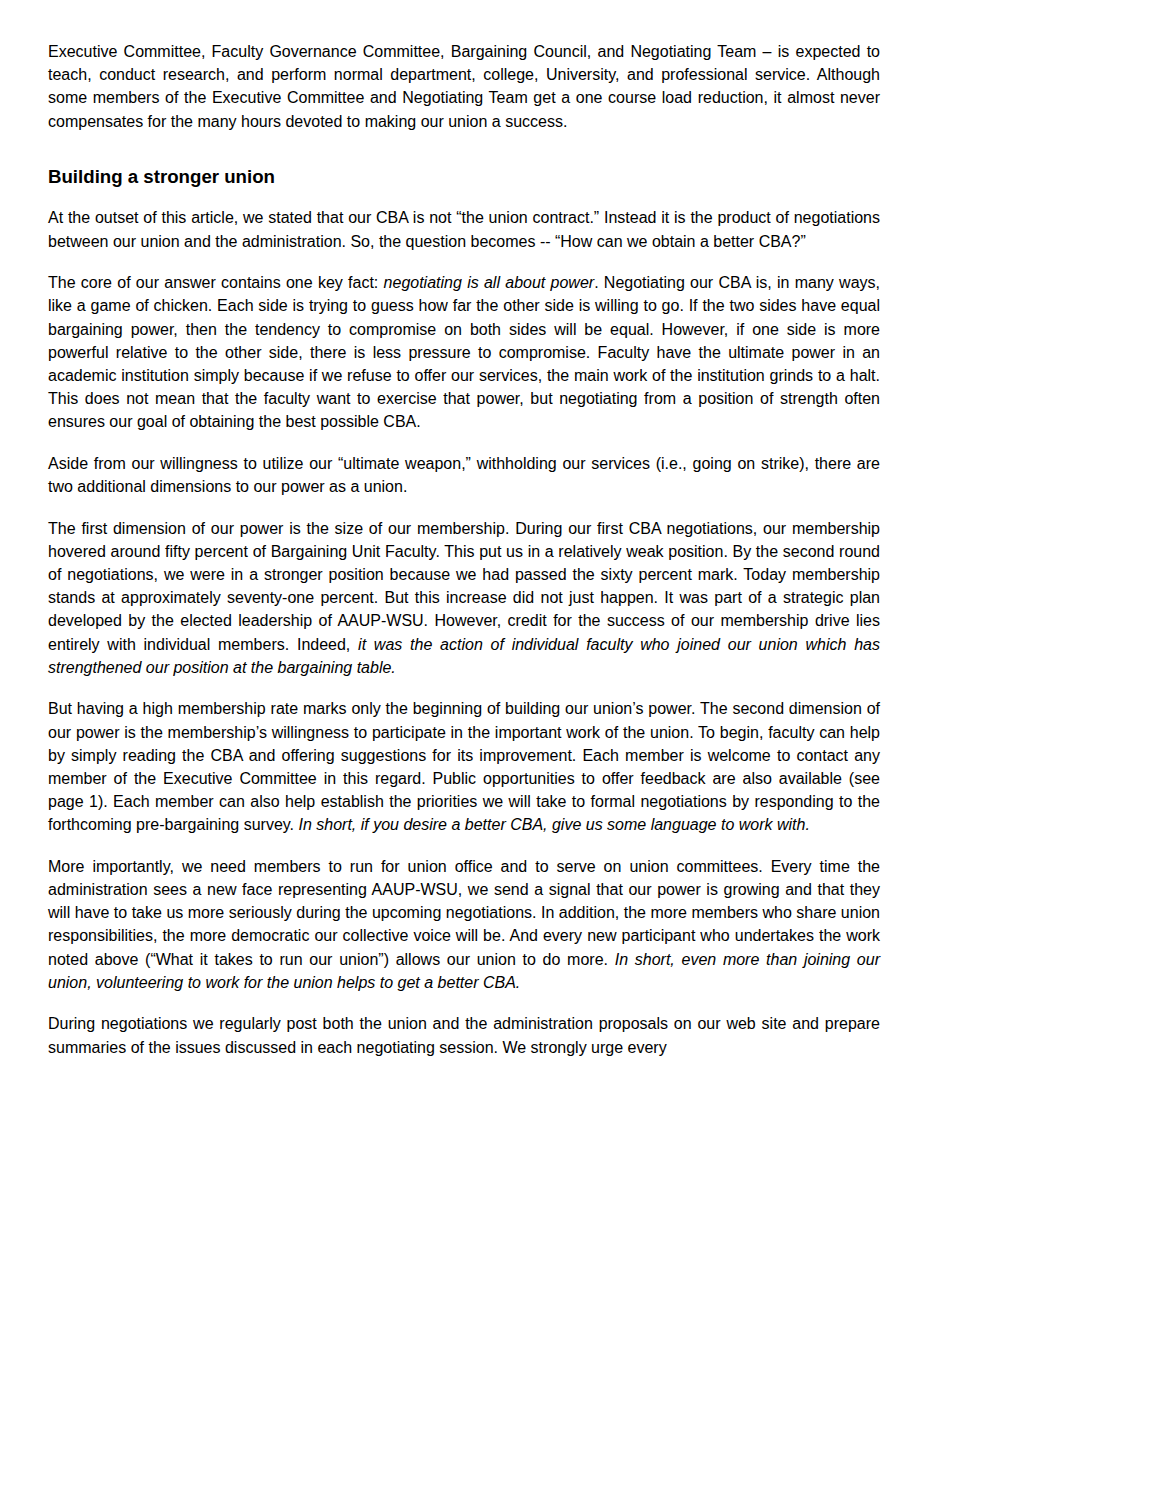Executive Committee, Faculty Governance Committee, Bargaining Council, and Negotiating Team – is expected to teach, conduct research, and perform normal department, college, University, and professional service. Although some members of the Executive Committee and Negotiating Team get a one course load reduction, it almost never compensates for the many hours devoted to making our union a success.
Building a stronger union
At the outset of this article, we stated that our CBA is not “the union contract.” Instead it is the product of negotiations between our union and the administration. So, the question becomes -- “How can we obtain a better CBA?”
The core of our answer contains one key fact: negotiating is all about power. Negotiating our CBA is, in many ways, like a game of chicken. Each side is trying to guess how far the other side is willing to go. If the two sides have equal bargaining power, then the tendency to compromise on both sides will be equal. However, if one side is more powerful relative to the other side, there is less pressure to compromise. Faculty have the ultimate power in an academic institution simply because if we refuse to offer our services, the main work of the institution grinds to a halt. This does not mean that the faculty want to exercise that power, but negotiating from a position of strength often ensures our goal of obtaining the best possible CBA.
Aside from our willingness to utilize our “ultimate weapon,” withholding our services (i.e., going on strike), there are two additional dimensions to our power as a union.
The first dimension of our power is the size of our membership. During our first CBA negotiations, our membership hovered around fifty percent of Bargaining Unit Faculty. This put us in a relatively weak position. By the second round of negotiations, we were in a stronger position because we had passed the sixty percent mark. Today membership stands at approximately seventy-one percent. But this increase did not just happen. It was part of a strategic plan developed by the elected leadership of AAUP-WSU. However, credit for the success of our membership drive lies entirely with individual members. Indeed, it was the action of individual faculty who joined our union which has strengthened our position at the bargaining table.
But having a high membership rate marks only the beginning of building our union’s power. The second dimension of our power is the membership’s willingness to participate in the important work of the union. To begin, faculty can help by simply reading the CBA and offering suggestions for its improvement. Each member is welcome to contact any member of the Executive Committee in this regard. Public opportunities to offer feedback are also available (see page 1). Each member can also help establish the priorities we will take to formal negotiations by responding to the forthcoming pre-bargaining survey. In short, if you desire a better CBA, give us some language to work with.
More importantly, we need members to run for union office and to serve on union committees. Every time the administration sees a new face representing AAUP-WSU, we send a signal that our power is growing and that they will have to take us more seriously during the upcoming negotiations. In addition, the more members who share union responsibilities, the more democratic our collective voice will be. And every new participant who undertakes the work noted above (“What it takes to run our union”) allows our union to do more. In short, even more than joining our union, volunteering to work for the union helps to get a better CBA.
During negotiations we regularly post both the union and the administration proposals on our web site and prepare summaries of the issues discussed in each negotiating session. We strongly urge every